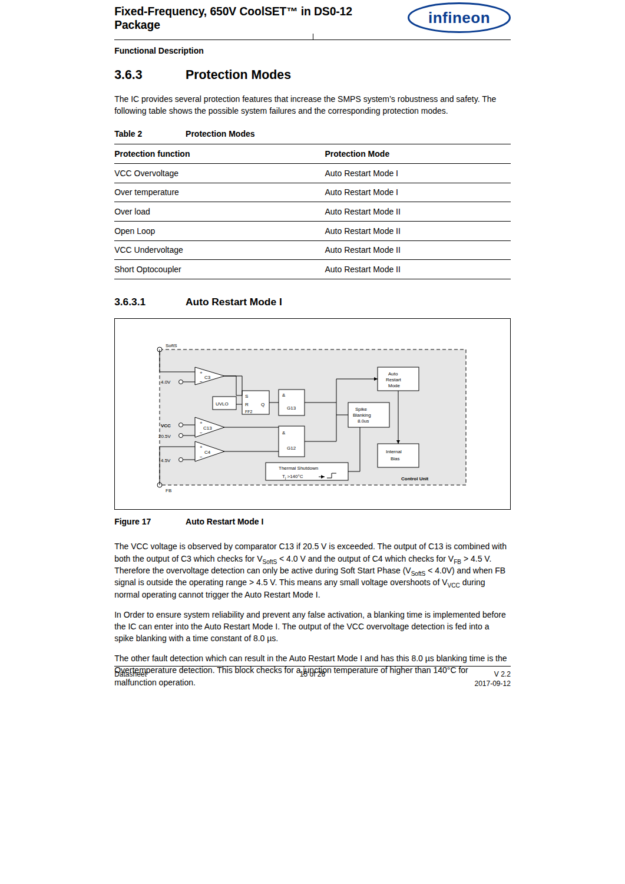Fixed-Frequency, 650V CoolSET™ in DS0-12 Package
infineon
Functional Description
3.6.3 Protection Modes
The IC provides several protection features that increase the SMPS system’s robustness and safety. The following table shows the possible system failures and the corresponding protection modes.
Table 2 Protection Modes
| Protection function | Protection Mode |
| --- | --- |
| VCC Overvoltage | Auto Restart Mode I |
| Over temperature | Auto Restart Mode I |
| Over load | Auto Restart Mode II |
| Open Loop | Auto Restart Mode II |
| VCC Undervoltage | Auto Restart Mode II |
| Short Optocoupler | Auto Restart Mode II |
3.6.3.1 Auto Restart Mode I
SoftS FB + − C3 4.0V S R Q FF2 UVLO & G13 Auto Restart Mode Spike Blanking 8.0us VCC + − C13 20.5V + − C4 4.5V & G12 Internal Bias Thermal Shutdown Tj >140°C Control Unit
Figure 17 Auto Restart Mode I
The VCC voltage is observed by comparator C13 if 20.5 V is exceeded. The output of C13 is combined with both the output of C3 which checks for VSoftS < 4.0 V and the output of C4 which checks for VFB > 4.5 V. Therefore the overvoltage detection can only be active during Soft Start Phase (VSoftS < 4.0V) and when FB signal is outside the operating range > 4.5 V. This means any small voltage overshoots of VVCC during normal operating cannot trigger the Auto Restart Mode I.
In Order to ensure system reliability and prevent any false activation, a blanking time is implemented before the IC can enter into the Auto Restart Mode I. The output of the VCC overvoltage detection is fed into a spike blanking with a time constant of 8.0 µs.
The other fault detection which can result in the Auto Restart Mode I and has this 8.0 µs blanking time is the Overtemperature detection. This block checks for a junction temperature of higher than 140°C for malfunction operation.
Datasheet
15 of 26
V 2.2
2017-09-12